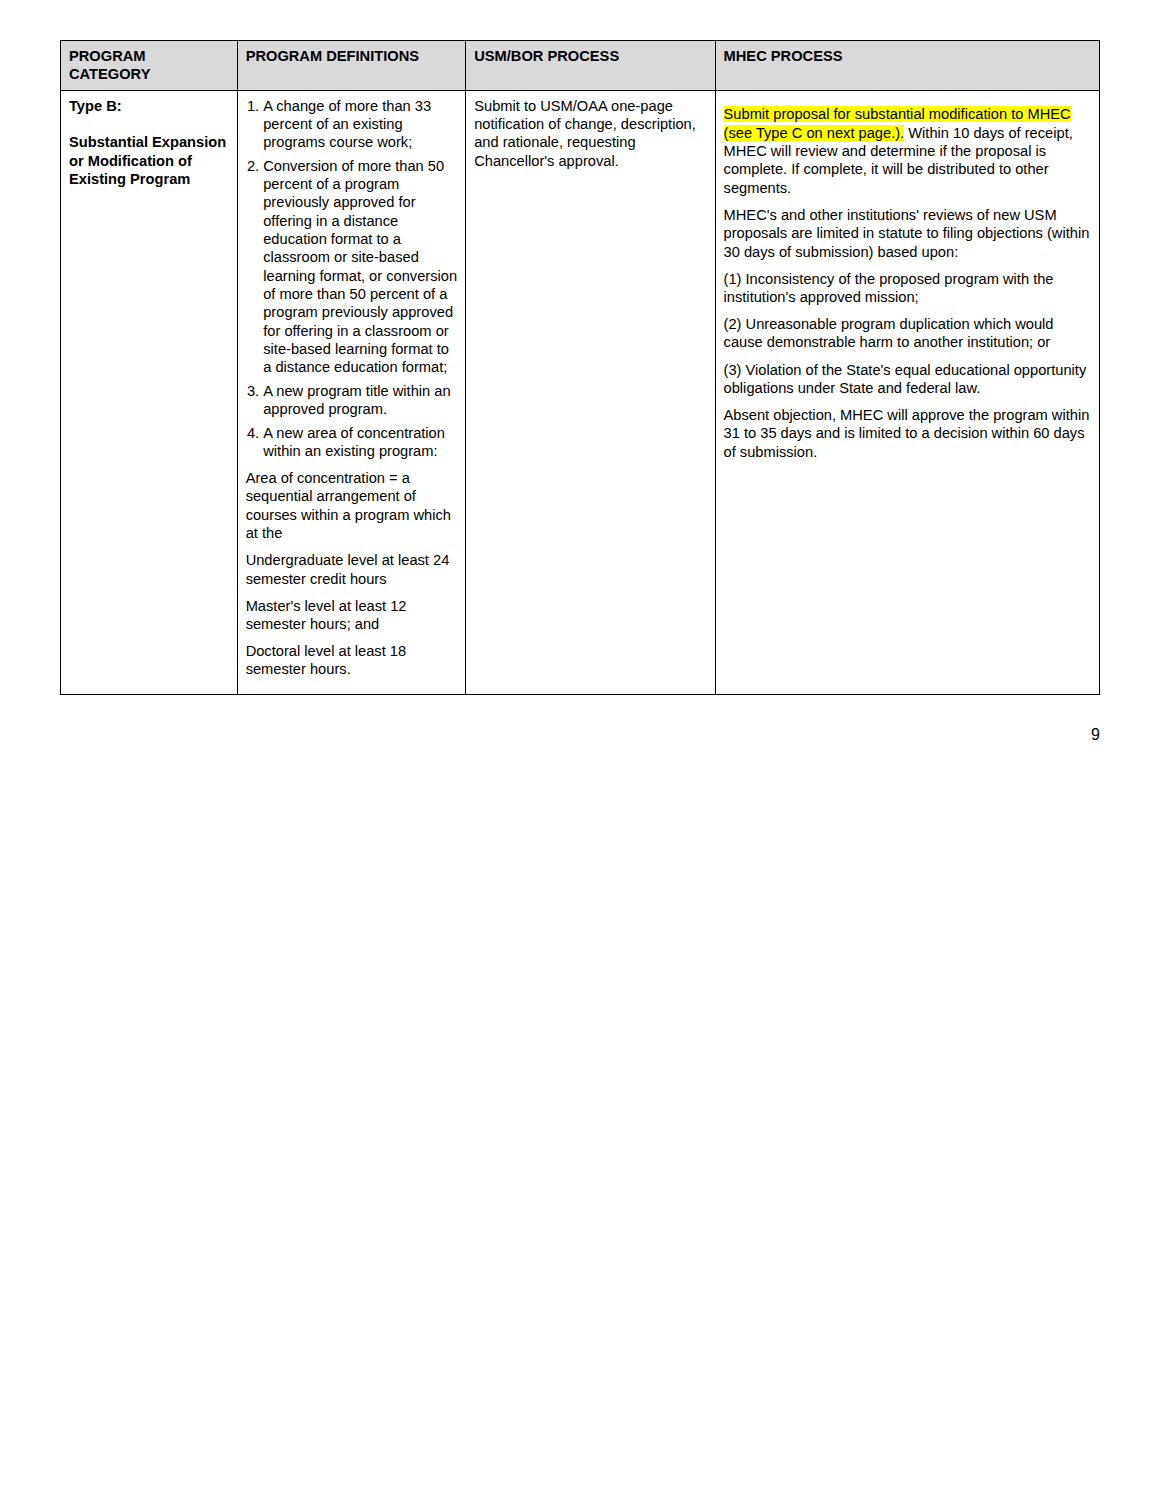| PROGRAM CATEGORY | PROGRAM DEFINITIONS | USM/BOR PROCESS | MHEC PROCESS |
| --- | --- | --- | --- |
| Type B: Substantial Expansion or Modification of Existing Program | A change of more than 33 percent of an existing programs course work; Conversion of more than 50 percent of a program previously approved for offering in a distance education format to a classroom or site-based learning format, or conversion of more than 50 percent of a program previously approved for offering in a classroom or site-based learning format to a distance education format; A new program title within an approved program. A new area of concentration within an existing program: Area of concentration = a sequential arrangement of courses within a program which at the Undergraduate level at least 24 semester credit hours Master's level at least 12 semester hours; and Doctoral level at least 18 semester hours. | Submit to USM/OAA one-page notification of change, description, and rationale, requesting Chancellor's approval. | Submit proposal for substantial modification to MHEC (see Type C on next page.). Within 10 days of receipt, MHEC will review and determine if the proposal is complete. If complete, it will be distributed to other segments. MHEC's and other institutions' reviews of new USM proposals are limited in statute to filing objections (within 30 days of submission) based upon: (1) Inconsistency of the proposed program with the institution's approved mission; (2) Unreasonable program duplication which would cause demonstrable harm to another institution; or (3) Violation of the State's equal educational opportunity obligations under State and federal law. Absent objection, MHEC will approve the program within 31 to 35 days and is limited to a decision within 60 days of submission. |
9